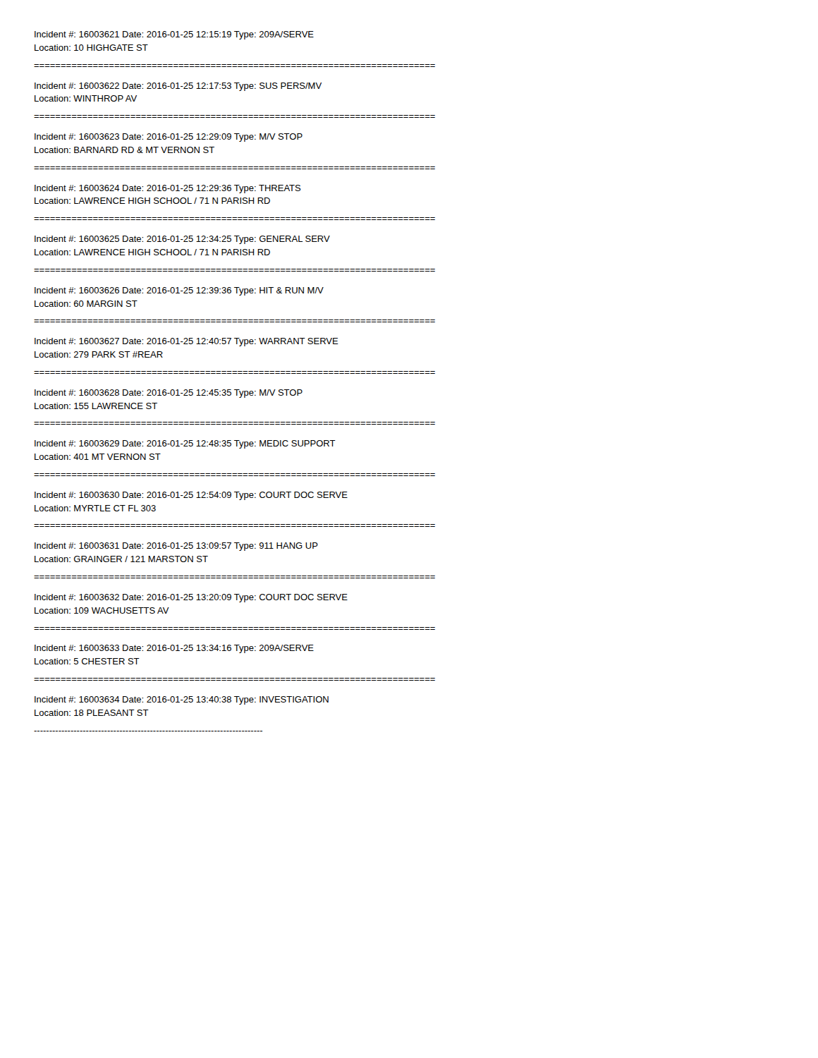Incident #: 16003621 Date: 2016-01-25 12:15:19 Type: 209A/SERVE
Location: 10 HIGHGATE ST
===========================================================================
Incident #: 16003622 Date: 2016-01-25 12:17:53 Type: SUS PERS/MV
Location: WINTHROP AV
===========================================================================
Incident #: 16003623 Date: 2016-01-25 12:29:09 Type: M/V STOP
Location: BARNARD RD & MT VERNON ST
===========================================================================
Incident #: 16003624 Date: 2016-01-25 12:29:36 Type: THREATS
Location: LAWRENCE HIGH SCHOOL / 71 N PARISH RD
===========================================================================
Incident #: 16003625 Date: 2016-01-25 12:34:25 Type: GENERAL SERV
Location: LAWRENCE HIGH SCHOOL / 71 N PARISH RD
===========================================================================
Incident #: 16003626 Date: 2016-01-25 12:39:36 Type: HIT & RUN M/V
Location: 60 MARGIN ST
===========================================================================
Incident #: 16003627 Date: 2016-01-25 12:40:57 Type: WARRANT SERVE
Location: 279 PARK ST #REAR
===========================================================================
Incident #: 16003628 Date: 2016-01-25 12:45:35 Type: M/V STOP
Location: 155 LAWRENCE ST
===========================================================================
Incident #: 16003629 Date: 2016-01-25 12:48:35 Type: MEDIC SUPPORT
Location: 401 MT VERNON ST
===========================================================================
Incident #: 16003630 Date: 2016-01-25 12:54:09 Type: COURT DOC SERVE
Location: MYRTLE CT FL 303
===========================================================================
Incident #: 16003631 Date: 2016-01-25 13:09:57 Type: 911 HANG UP
Location: GRAINGER / 121 MARSTON ST
===========================================================================
Incident #: 16003632 Date: 2016-01-25 13:20:09 Type: COURT DOC SERVE
Location: 109 WACHUSETTS AV
===========================================================================
Incident #: 16003633 Date: 2016-01-25 13:34:16 Type: 209A/SERVE
Location: 5 CHESTER ST
===========================================================================
Incident #: 16003634 Date: 2016-01-25 13:40:38 Type: INVESTIGATION
Location: 18 PLEASANT ST
---------------------------------------------------------------------------